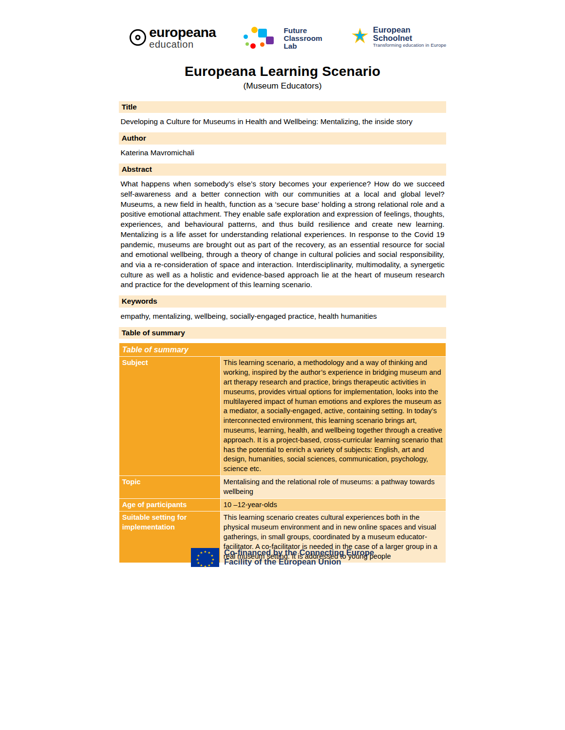europeana
education
Future
Classroom
Lab
European
Schoolnet
Transforming education in Europe
Europeana Learning Scenario
(Museum Educators)
Title
Developing a Culture for Museums in Health and Wellbeing: Mentalizing, the inside story
Author
Katerina Mavromichali
Abstract
What happens when somebody’s else’s story becomes your experience? How do we succeed self-awareness and a better connection with our communities at a local and global level? Museums, a new field in health, function as a ‘secure base’ holding a strong relational role and a positive emotional attachment. They enable safe exploration and expression of feelings, thoughts, experiences, and behavioural patterns, and thus build resilience and create new learning. Mentalizing is a life asset for understanding relational experiences. In response to the Covid 19 pandemic, museums are brought out as part of the recovery, as an essential resource for social and emotional wellbeing, through a theory of change in cultural policies and social responsibility, and via a re-consideration of space and interaction. Interdisciplinarity, multimodality, a synergetic culture as well as a holistic and evidence-based approach lie at the heart of museum research and practice for the development of this learning scenario.
Keywords
empathy, mentalizing, wellbeing, socially-engaged practice, health humanities
Table of summary
| Table of summary |
| Subject | This learning scenario, a methodology and a way of thinking and working, inspired by the author’s experience in bridging museum and art therapy research and practice, brings therapeutic activities in museums, provides virtual options for implementation, looks into the multilayered impact of human emotions and explores the museum as a mediator, a socially-engaged, active, containing setting. In today’s interconnected environment, this learning scenario brings art, museums, learning, health, and wellbeing together through a creative approach. It is a project-based, cross-curricular learning scenario that has the potential to enrich a variety of subjects: English, art and design, humanities, social sciences, communication, psychology, science etc. |
| Topic | Mentalising and the relational role of museums: a pathway towards wellbeing |
| Age of participants | 10 –12-year-olds |
| Suitable setting for implementation | This learning scenario creates cultural experiences both in the physical museum environment and in new online spaces and visual gatherings, in small groups, coordinated by a museum educator-facilitator. A co-facilitator is needed in the case of a larger group in a real museum setting. It is addressed to young people |
★ ★ ★ ★ ★ ★ ★ ★ ★ ★ ★ ★
Co-financed by the Connecting Europe
Facility of the European Union